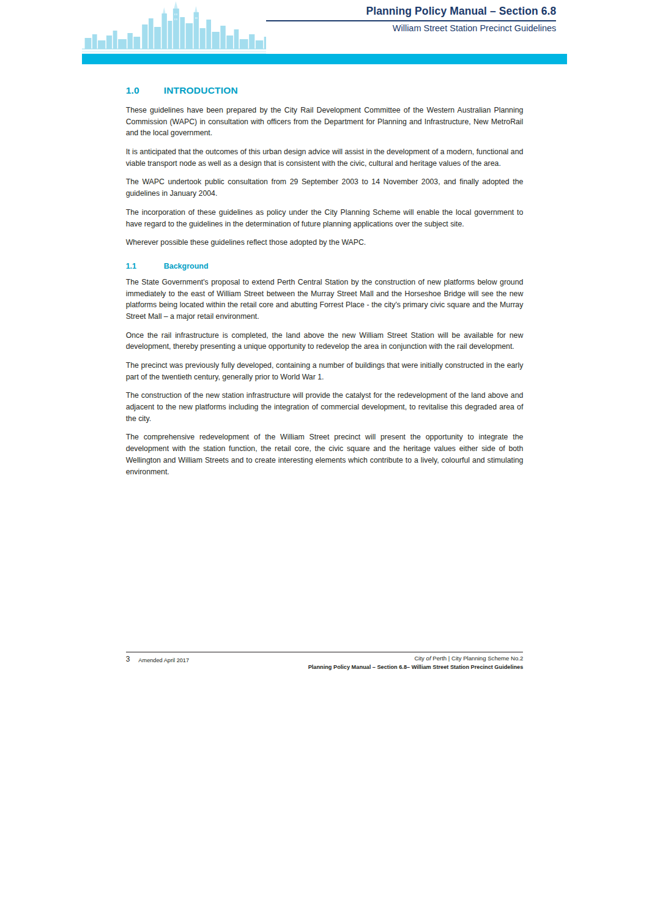Planning Policy Manual – Section 6.8
William Street Station Precinct Guidelines
1.0 INTRODUCTION
These guidelines have been prepared by the City Rail Development Committee of the Western Australian Planning Commission (WAPC) in consultation with officers from the Department for Planning and Infrastructure, New MetroRail and the local government.
It is anticipated that the outcomes of this urban design advice will assist in the development of a modern, functional and viable transport node as well as a design that is consistent with the civic, cultural and heritage values of the area.
The WAPC undertook public consultation from 29 September 2003 to 14 November 2003, and finally adopted the guidelines in January 2004.
The incorporation of these guidelines as policy under the City Planning Scheme will enable the local government to have regard to the guidelines in the determination of future planning applications over the subject site.
Wherever possible these guidelines reflect those adopted by the WAPC.
1.1 Background
The State Government's proposal to extend Perth Central Station by the construction of new platforms below ground immediately to the east of William Street between the Murray Street Mall and the Horseshoe Bridge will see the new platforms being located within the retail core and abutting Forrest Place - the city's primary civic square and the Murray Street Mall – a major retail environment.
Once the rail infrastructure is completed, the land above the new William Street Station will be available for new development, thereby presenting a unique opportunity to redevelop the area in conjunction with the rail development.
The precinct was previously fully developed, containing a number of buildings that were initially constructed in the early part of the twentieth century, generally prior to World War 1.
The construction of the new station infrastructure will provide the catalyst for the redevelopment of the land above and adjacent to the new platforms including the integration of commercial development, to revitalise this degraded area of the city.
The comprehensive redevelopment of the William Street precinct will present the opportunity to integrate the development with the station function, the retail core, the civic square and the heritage values either side of both Wellington and William Streets and to create interesting elements which contribute to a lively, colourful and stimulating environment.
3
Amended April 2017
City of Perth | City Planning Scheme No.2
Planning Policy Manual – Section 6.8– William Street Station Precinct Guidelines